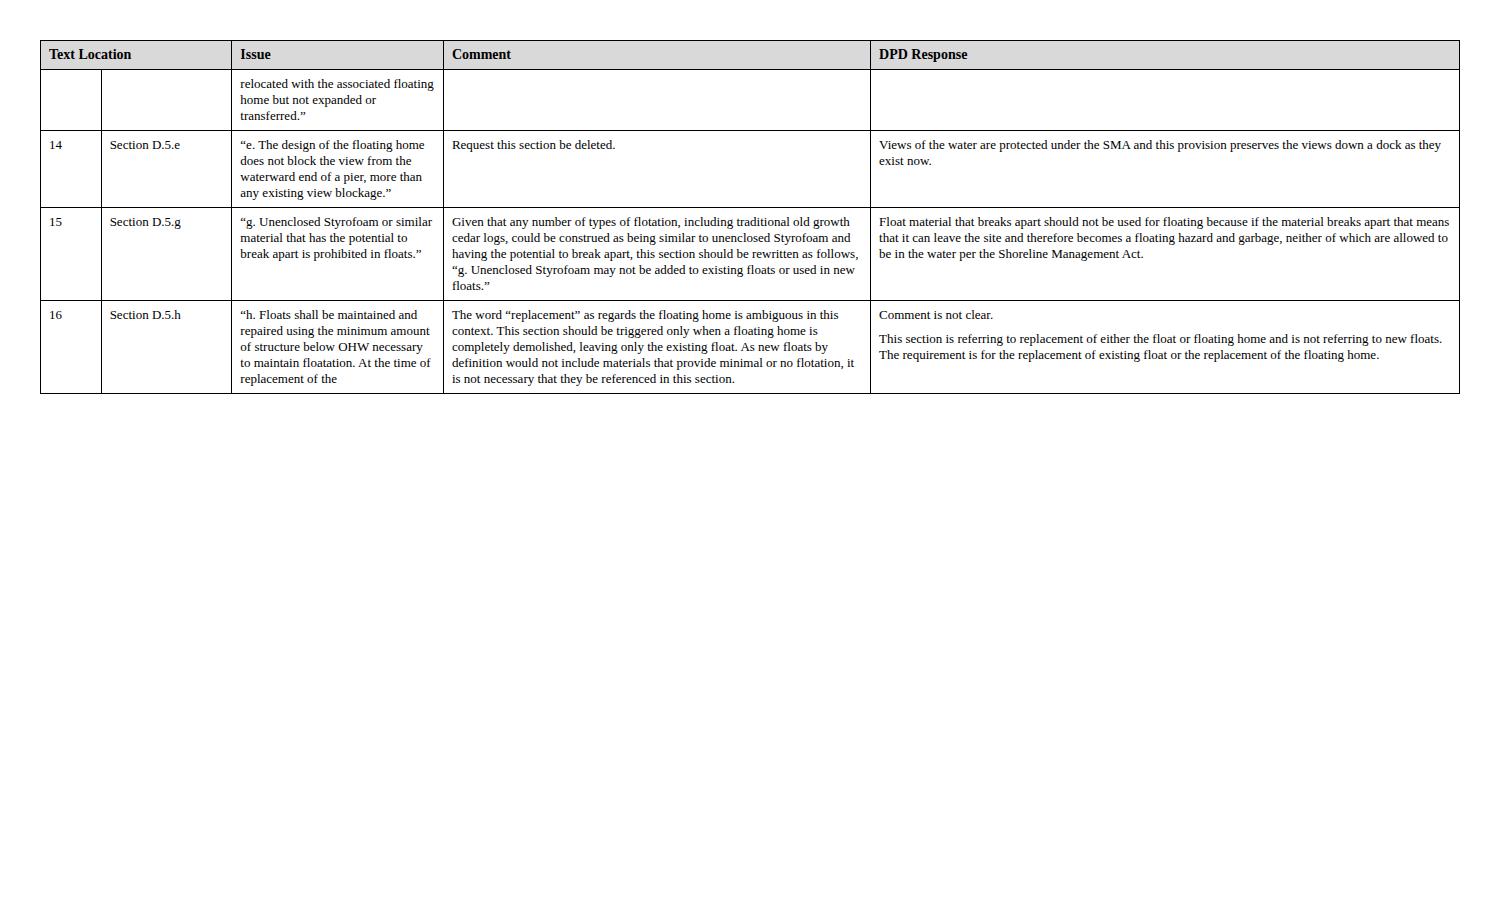| Text Location | Issue | Comment | DPD Response |
| --- | --- | --- | --- |
| | | relocated with the associated floating home but not expanded or transferred.” | | |
| 14 | Section D.5.e | “e. The design of the floating home does not block the view from the waterward end of a pier, more than any existing view blockage.” | Request this section be deleted. | Views of the water are protected under the SMA and this provision preserves the views down a dock as they exist now. |
| 15 | Section D.5.g | “g. Unenclosed Styrofoam or similar material that has the potential to break apart is prohibited in floats.” | Given that any number of types of flotation, including traditional old growth cedar logs, could be construed as being similar to unenclosed Styrofoam and having the potential to break apart, this section should be rewritten as follows, “g. Unenclosed Styrofoam may not be added to existing floats or used in new floats.” | Float material that breaks apart should not be used for floating because if the material breaks apart that means that it can leave the site and therefore becomes a floating hazard and garbage, neither of which are allowed to be in the water per the Shoreline Management Act. |
| 16 | Section D.5.h | “h. Floats shall be maintained and repaired using the minimum amount of structure below OHW necessary to maintain floatation. At the time of replacement of the | The word “replacement” as regards the floating home is ambiguous in this context. This section should be triggered only when a floating home is completely demolished, leaving only the existing float. As new floats by definition would not include materials that provide minimal or no flotation, it is not necessary that they be referenced in this section. | Comment is not clear. This section is referring to replacement of either the float or floating home and is not referring to new floats. The requirement is for the replacement of existing float or the replacement of the floating home. |